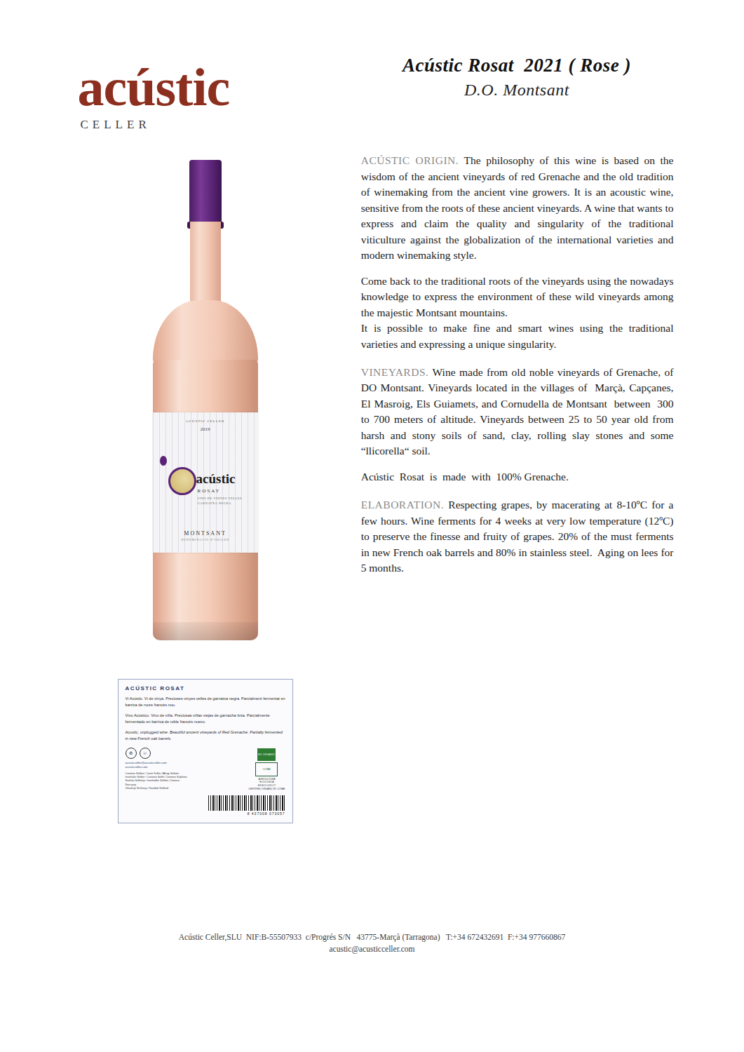acústic
CELLER
Acústic Rosat 2021 ( Rose )
D.O. Montsant
ACÚSTIC CELLER
2019
acústic
ROSAT
VINS DE VINYES VELLES
GARNATXA NEGRA
MONTSANTDENOMINACIÓ D'ORIGEN
ACÚSTIC ROSAT
Vi Acústic. Vi de vinya. Precioses vinyes velles de garnatxa negra. Parcialment fermentat en barrica de roure francès nou.
Vino Acústico. Vino de viña. Preciosas viñas viejas de garnacha tinta. Parcialmente fermentado en barrica de roble francés nuevo.
Acustic, unplugged wine. Beautiful ancient vineyards of Red Grenache. Partially fermented in new French oak barrels.
♻
♲
acusticceller@acusticceller.com
acusticceller.com
Contiene Sulfitos / Conté Sulfits / Allergi Sulfater
Innehåller Sulfiter / Contiene Solfiti / Contiene Sulphites
Sisältää Sulfiitteja / Inneholder Sulfitter / Zawiera Siarczyny
Obsahuje Siričitany / Sisaldab Sulfiteid
EU ORGANIC
CCPAE
AGRICULTURA
ECOLÓGICA
ES-ECO-019-CT
CERTIFIED ORGANIC BY CCPAE
8 437008 073057
ACÚSTIC ORIGIN. The philosophy of this wine is based on the wisdom of the ancient vineyards of red Grenache and the old tradition of winemaking from the ancient vine growers. It is an acoustic wine, sensitive from the roots of these ancient vineyards. A wine that wants to express and claim the quality and singularity of the traditional viticulture against the globalization of the international varieties and modern winemaking style.
Come back to the traditional roots of the vineyards using the nowadays knowledge to express the environment of these wild vineyards among the majestic Montsant mountains.
It is possible to make fine and smart wines using the traditional varieties and expressing a unique singularity.
VINEYARDS. Wine made from old noble vineyards of Grenache, of DO Montsant. Vineyards located in the villages of Marçà, Capçanes, El Masroig, Els Guiamets, and Cornudella de Montsant between 300 to 700 meters of altitude. Vineyards between 25 to 50 year old from harsh and stony soils of sand, clay, rolling slay stones and some “llicorella“ soil.
Acústic Rosat is made with 100% Grenache.
ELABORATION. Respecting grapes, by macerating at 8-10ºC for a few hours. Wine ferments for 4 weeks at very low temperature (12ºC) to preserve the finesse and fruity of grapes. 20% of the must ferments in new French oak barrels and 80% in stainless steel. Aging on lees for 5 months.
Acústic Celler,SLU NIF:B-55507933 c/Progrés S/N 43775-Marçà (Tarragona) T:+34 672432691 F:+34 977660867
acustic@acusticceller.com